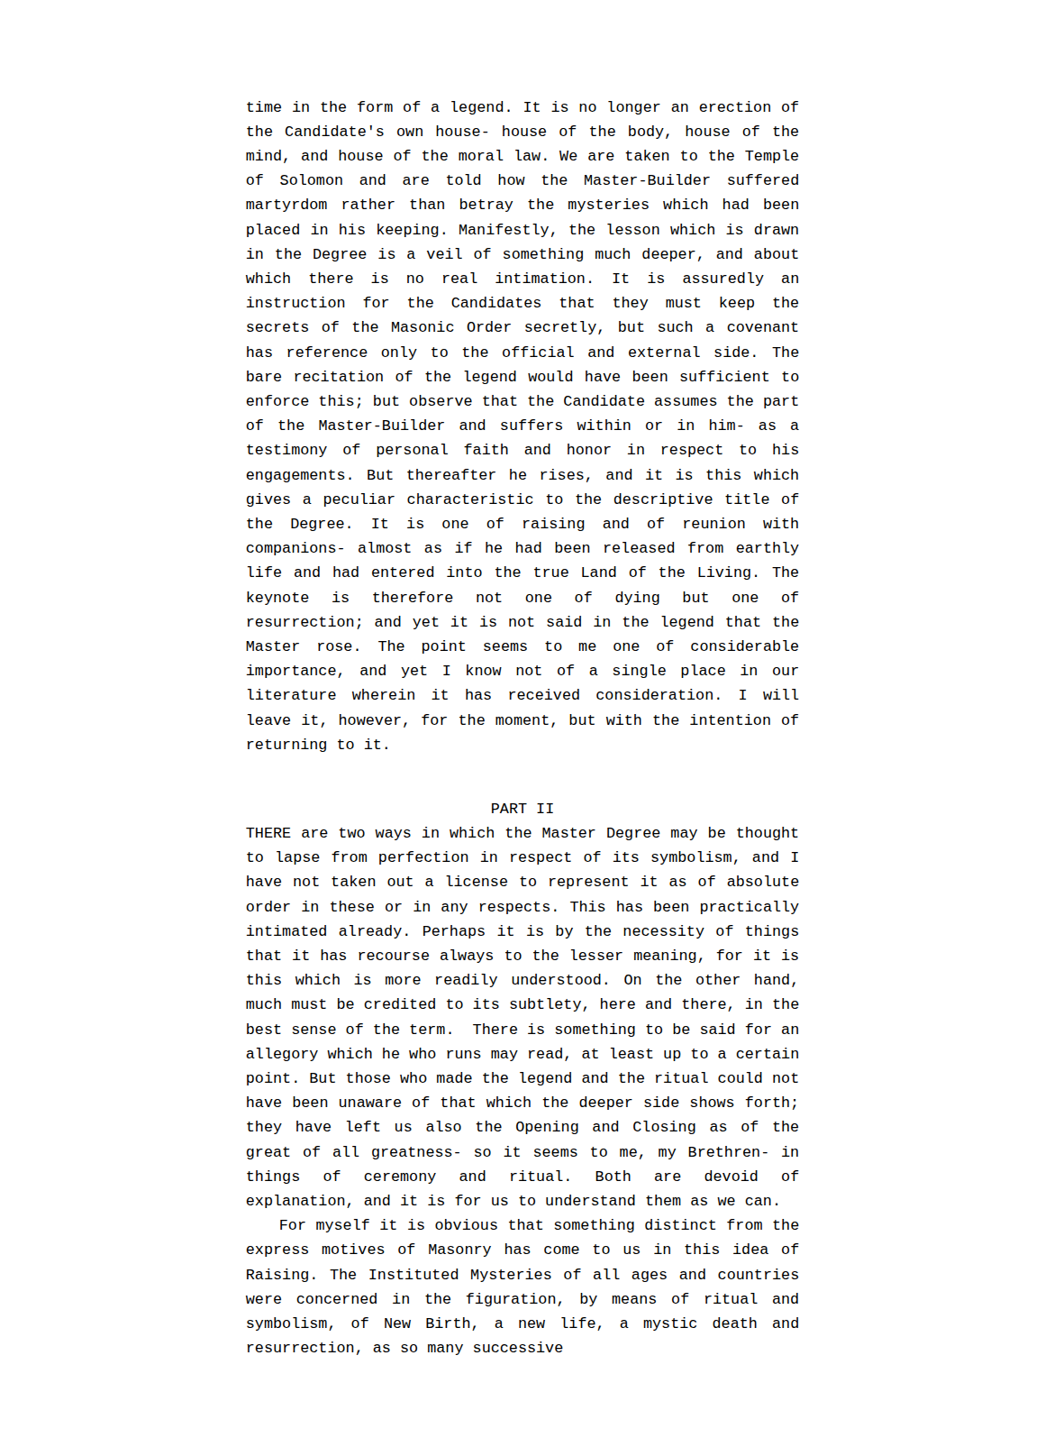time in the form of a legend. It is no longer an erection of the Candidate's own house- house of the body, house of the mind, and house of the moral law. We are taken to the Temple of Solomon and are told how the Master-Builder suffered martyrdom rather than betray the mysteries which had been placed in his keeping. Manifestly, the lesson which is drawn in the Degree is a veil of something much deeper, and about which there is no real intimation. It is assuredly an instruction for the Candidates that they must keep the secrets of the Masonic Order secretly, but such a covenant has reference only to the official and external side. The bare recitation of the legend would have been sufficient to enforce this; but observe that the Candidate assumes the part of the Master-Builder and suffers within or in him- as a testimony of personal faith and honor in respect to his engagements. But thereafter he rises, and it is this which gives a peculiar characteristic to the descriptive title of the Degree. It is one of raising and of reunion with companions- almost as if he had been released from earthly life and had entered into the true Land of the Living. The keynote is therefore not one of dying but one of resurrection; and yet it is not said in the legend that the Master rose. The point seems to me one of considerable importance, and yet I know not of a single place in our literature wherein it has received consideration. I will leave it, however, for the moment, but with the intention of returning to it.
PART II
THERE are two ways in which the Master Degree may be thought to lapse from perfection in respect of its symbolism, and I have not taken out a license to represent it as of absolute order in these or in any respects. This has been practically intimated already. Perhaps it is by the necessity of things that it has recourse always to the lesser meaning, for it is this which is more readily understood. On the other hand, much must be credited to its subtlety, here and there, in the best sense of the term. There is something to be said for an allegory which he who runs may read, at least up to a certain point. But those who made the legend and the ritual could not have been unaware of that which the deeper side shows forth; they have left us also the Opening and Closing as of the great of all greatness- so it seems to me, my Brethren- in things of ceremony and ritual. Both are devoid of explanation, and it is for us to understand them as we can.
For myself it is obvious that something distinct from the express motives of Masonry has come to us in this idea of Raising. The Instituted Mysteries of all ages and countries were concerned in the figuration, by means of ritual and symbolism, of New Birth, a new life, a mystic death and resurrection, as so many successive